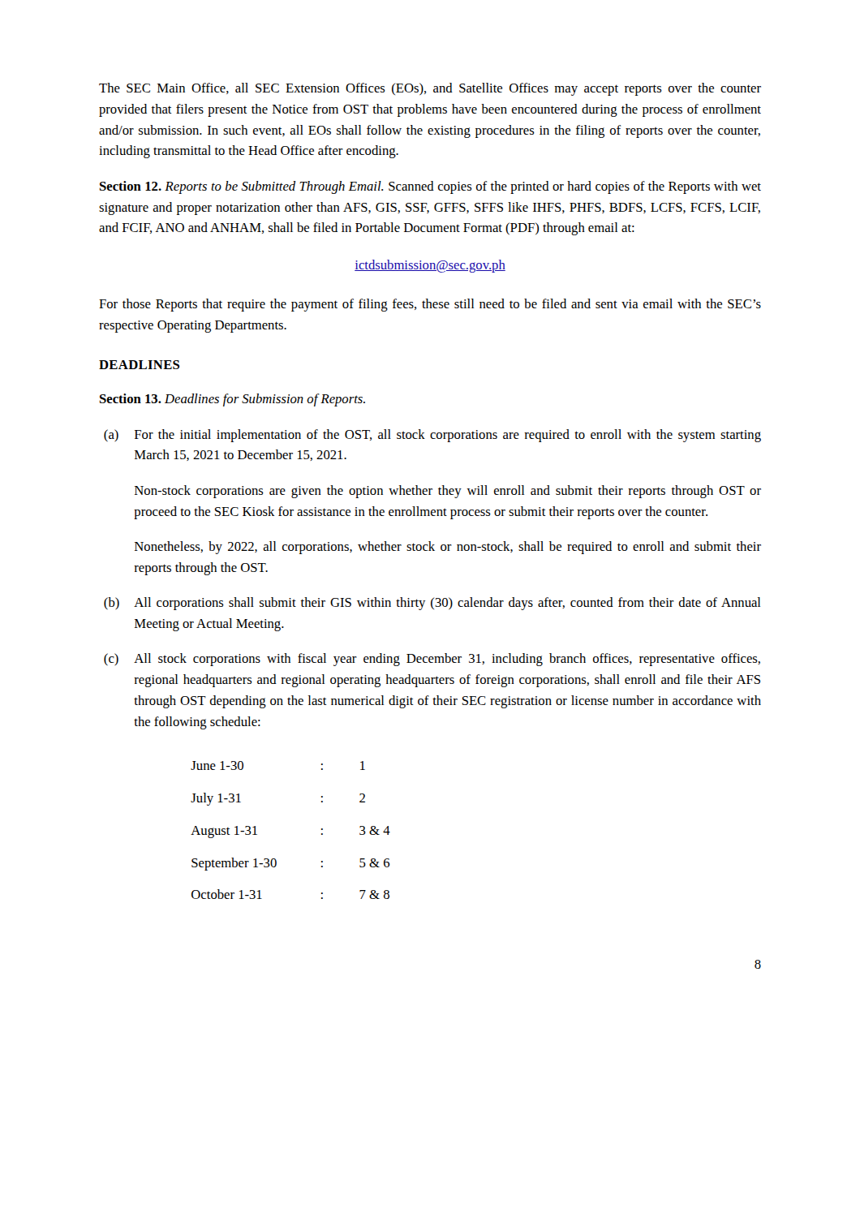The SEC Main Office, all SEC Extension Offices (EOs), and Satellite Offices may accept reports over the counter provided that filers present the Notice from OST that problems have been encountered during the process of enrollment and/or submission. In such event, all EOs shall follow the existing procedures in the filing of reports over the counter, including transmittal to the Head Office after encoding.
Section 12. Reports to be Submitted Through Email. Scanned copies of the printed or hard copies of the Reports with wet signature and proper notarization other than AFS, GIS, SSF, GFFS, SFFS like IHFS, PHFS, BDFS, LCFS, FCFS, LCIF, and FCIF, ANO and ANHAM, shall be filed in Portable Document Format (PDF) through email at:
ictdsubmission@sec.gov.ph
For those Reports that require the payment of filing fees, these still need to be filed and sent via email with the SEC’s respective Operating Departments.
DEADLINES
Section 13. Deadlines for Submission of Reports.
For the initial implementation of the OST, all stock corporations are required to enroll with the system starting March 15, 2021 to December 15, 2021.
Non-stock corporations are given the option whether they will enroll and submit their reports through OST or proceed to the SEC Kiosk for assistance in the enrollment process or submit their reports over the counter.
Nonetheless, by 2022, all corporations, whether stock or non-stock, shall be required to enroll and submit their reports through the OST.
All corporations shall submit their GIS within thirty (30) calendar days after, counted from their date of Annual Meeting or Actual Meeting.
All stock corporations with fiscal year ending December 31, including branch offices, representative offices, regional headquarters and regional operating headquarters of foreign corporations, shall enroll and file their AFS through OST depending on the last numerical digit of their SEC registration or license number in accordance with the following schedule:
| June 1-30 | : | 1 |
| July 1-31 | : | 2 |
| August 1-31 | : | 3 & 4 |
| September 1-30 | : | 5 & 6 |
| October 1-31 | : | 7 & 8 |
8